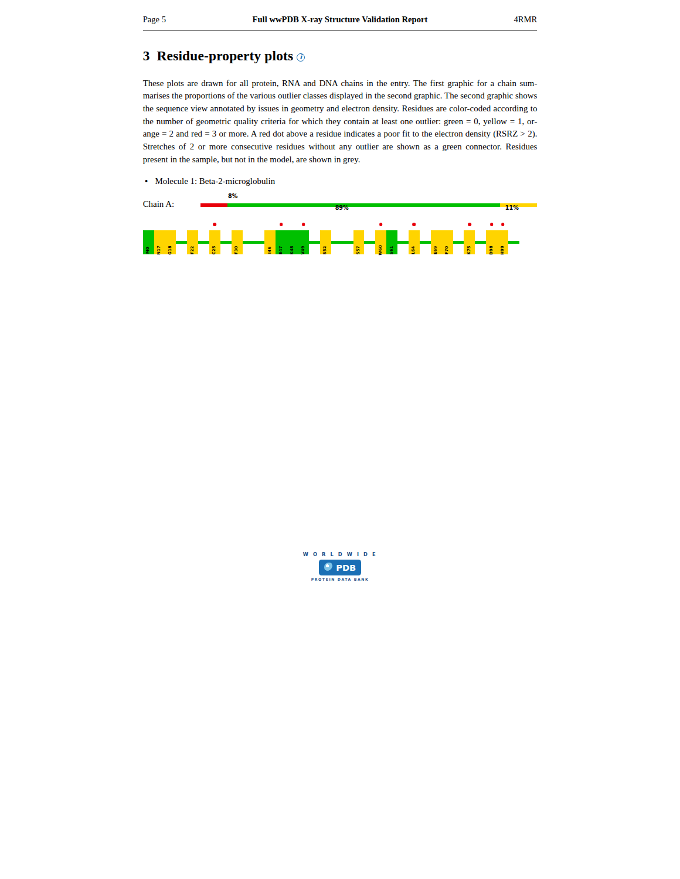Page 5
Full wwPDB X-ray Structure Validation Report
4RMR
3 Residue-property plots i
These plots are drawn for all protein, RNA and DNA chains in the entry. The first graphic for a chain summarises the proportions of the various outlier classes displayed in the second graphic. The second graphic shows the sequence view annotated by issues in geometry and electron density. Residues are color-coded according to the number of geometric quality criteria for which they contain at least one outlier: green = 0, yellow = 1, orange = 2 and red = 3 or more. A red dot above a residue indicates a poor fit to the electron density (RSRZ > 2). Stretches of 2 or more consecutive residues without any outlier are shown as a green connector. Residues present in the sample, but not in the model, are shown in grey.
Molecule 1: Beta-2-microglobulin
Chain A:
8%
89%
11%
M0
N17
G18
F22
C25
F30
I46
E47
K48
V49
S52
S57
W60
S61
L64
E69
F70
K75
D98
H99
W O R L D W I D E
PDB
PROTEIN DATA BANK